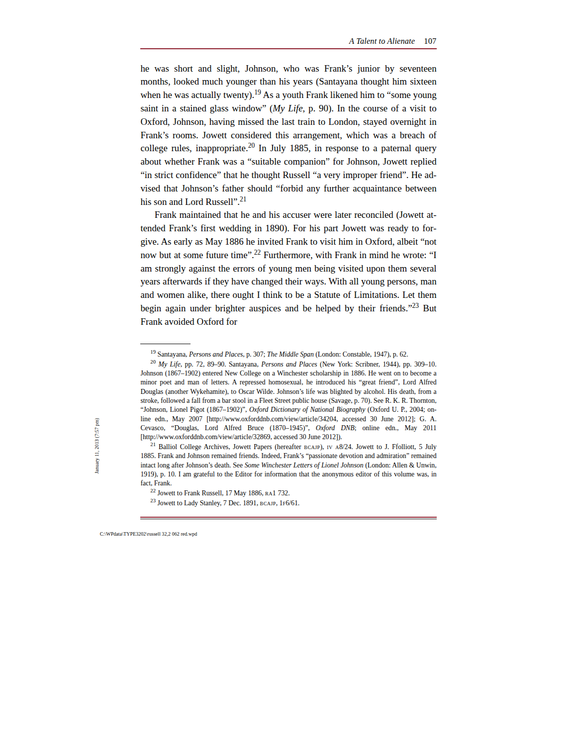A Talent to Alienate107
he was short and slight, Johnson, who was Frank’s junior by seventeen months, looked much younger than his years (Santayana thought him sixteen when he was actually twenty).19 As a youth Frank likened him to “some young saint in a stained glass window” (My Life, p. 90). In the course of a visit to Oxford, Johnson, having missed the last train to London, stayed overnight in Frank’s rooms. Jowett considered this arrangement, which was a breach of college rules, inappropriate.20 In July 1885, in response to a paternal query about whether Frank was a “suitable companion” for Johnson, Jowett replied “in strict confidence” that he thought Russell “a very improper friend”. He advised that Johnson’s father should “forbid any further acquaintance between his son and Lord Russell”.21
Frank maintained that he and his accuser were later reconciled (Jowett attended Frank’s first wedding in 1890). For his part Jowett was ready to forgive. As early as May 1886 he invited Frank to visit him in Oxford, albeit “not now but at some future time”.22 Furthermore, with Frank in mind he wrote: “I am strongly against the errors of young men being visited upon them several years afterwards if they have changed their ways. With all young persons, man and women alike, there ought I think to be a Statute of Limitations. Let them begin again under brighter auspices and be helped by their friends.”23 But Frank avoided Oxford for
19 Santayana, Persons and Places, p. 307; The Middle Span (London: Constable, 1947), p. 62.
20 My Life, pp. 72, 89–90. Santayana, Persons and Places (New York: Scribner, 1944), pp. 309–10. Johnson (1867–1902) entered New College on a Winchester scholarship in 1886. He went on to become a minor poet and man of letters. A repressed homosexual, he introduced his “great friend”, Lord Alfred Douglas (another Wykehamite), to Oscar Wilde. Johnson’s life was blighted by alcohol. His death, from a stroke, followed a fall from a bar stool in a Fleet Street public house (Savage, p. 70). See R. K. R. Thornton, “Johnson, Lionel Pigot (1867–1902)”, Oxford Dictionary of National Biography (Oxford U. P., 2004; online edn., May 2007 [http://www.oxforddnb.com/view/article/34204, accessed 30 June 2012]; G. A. Cevasco, “Douglas, Lord Alfred Bruce (1870–1945)”, Oxford DNB; online edn., May 2011 [http://www.oxforddnb.com/view/article/32869, accessed 30 June 2012]).
21 Balliol College Archives, Jowett Papers (hereafter bcajp), iv a8/24. Jowett to J. Ffolliott, 5 July 1885. Frank and Johnson remained friends. Indeed, Frank’s “passionate devotion and admiration” remained intact long after Johnson’s death. See Some Winchester Letters of Lionel Johnson (London: Allen & Unwin, 1919), p. 10. I am grateful to the Editor for information that the anonymous editor of this volume was, in fact, Frank.
22 Jowett to Frank Russell, 17 May 1886, ra1 732.
23 Jowett to Lady Stanley, 7 Dec. 1891, bcajp, 1f6/61.
January 11, 2013 (7:57 pm)
C:\WPdata\TYPE3202\russell 32,2 062 red.wpd